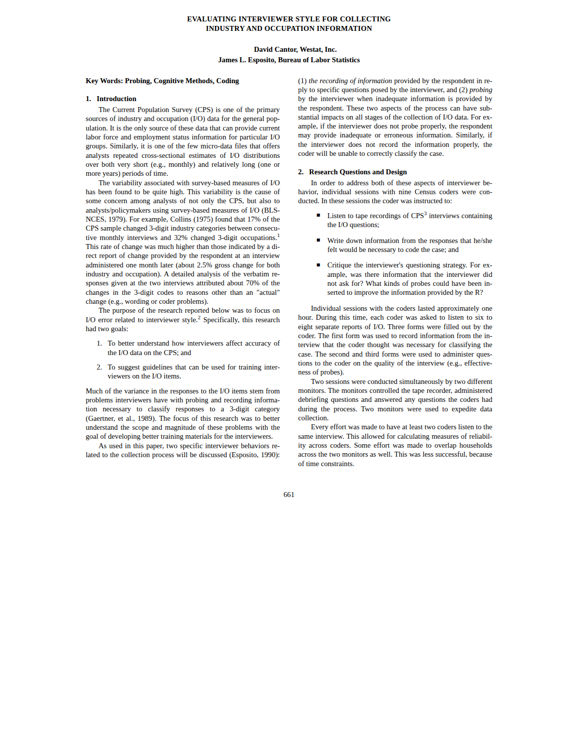Evaluating Interviewer Style for Collecting
Industry and Occupation Information
David Cantor, Westat, Inc.
James L. Esposito, Bureau of Labor Statistics
Key Words: Probing, Cognitive Methods, Coding
1. Introduction
The Current Population Survey (CPS) is one of the primary sources of industry and occupation (I/O) data for the general population. It is the only source of these data that can provide current labor force and employment status information for particular I/O groups. Similarly, it is one of the few micro-data files that offers analysts repeated cross-sectional estimates of I/O distributions over both very short (e.g., monthly) and relatively long (one or more years) periods of time.
The variability associated with survey-based measures of I/O has been found to be quite high. This variability is the cause of some concern among analysts of not only the CPS, but also to analysts/policymakers using survey-based measures of I/O (BLS-NCES, 1979). For example, Collins (1975) found that 17% of the CPS sample changed 3-digit industry categories between consecutive monthly interviews and 32% changed 3-digit occupations.1 This rate of change was much higher than those indicated by a direct report of change provided by the respondent at an interview administered one month later (about 2.5% gross change for both industry and occupation). A detailed analysis of the verbatim responses given at the two interviews attributed about 70% of the changes in the 3-digit codes to reasons other than an "actual" change (e.g., wording or coder problems).
The purpose of the research reported below was to focus on I/O error related to interviewer style.2 Specifically, this research had two goals:
To better understand how interviewers affect accuracy of the I/O data on the CPS; and
To suggest guidelines that can be used for training interviewers on the I/O items.
Much of the variance in the responses to the I/O items stem from problems interviewers have with probing and recording information necessary to classify responses to a 3-digit category (Gaertner, et al., 1989). The focus of this research was to better understand the scope and magnitude of these problems with the goal of developing better training materials for the interviewers.
As used in this paper, two specific interviewer behaviors related to the collection process will be discussed (Esposito, 1990): (1) the recording of information provided by the respondent in reply to specific questions posed by the interviewer, and (2) probing by the interviewer when inadequate information is provided by the respondent. These two aspects of the process can have substantial impacts on all stages of the collection of I/O data. For example, if the interviewer does not probe properly, the respondent may provide inadequate or erroneous information. Similarly, if the interviewer does not record the information properly, the coder will be unable to correctly classify the case.
2. Research Questions and Design
In order to address both of these aspects of interviewer behavior, individual sessions with nine Census coders were conducted. In these sessions the coder was instructed to:
Listen to tape recordings of CPS3 interviews containing the I/O questions;
Write down information from the responses that he/she felt would be necessary to code the case; and
Critique the interviewer's questioning strategy. For example, was there information that the interviewer did not ask for? What kinds of probes could have been inserted to improve the information provided by the R?
Individual sessions with the coders lasted approximately one hour. During this time, each coder was asked to listen to six to eight separate reports of I/O. Three forms were filled out by the coder. The first form was used to record information from the interview that the coder thought was necessary for classifying the case. The second and third forms were used to administer questions to the coder on the quality of the interview (e.g., effectiveness of probes).
Two sessions were conducted simultaneously by two different monitors. The monitors controlled the tape recorder, administered debriefing questions and answered any questions the coders had during the process. Two monitors were used to expedite data collection.
Every effort was made to have at least two coders listen to the same interview. This allowed for calculating measures of reliability across coders. Some effort was made to overlap households across the two monitors as well. This was less successful, because of time constraints.
661